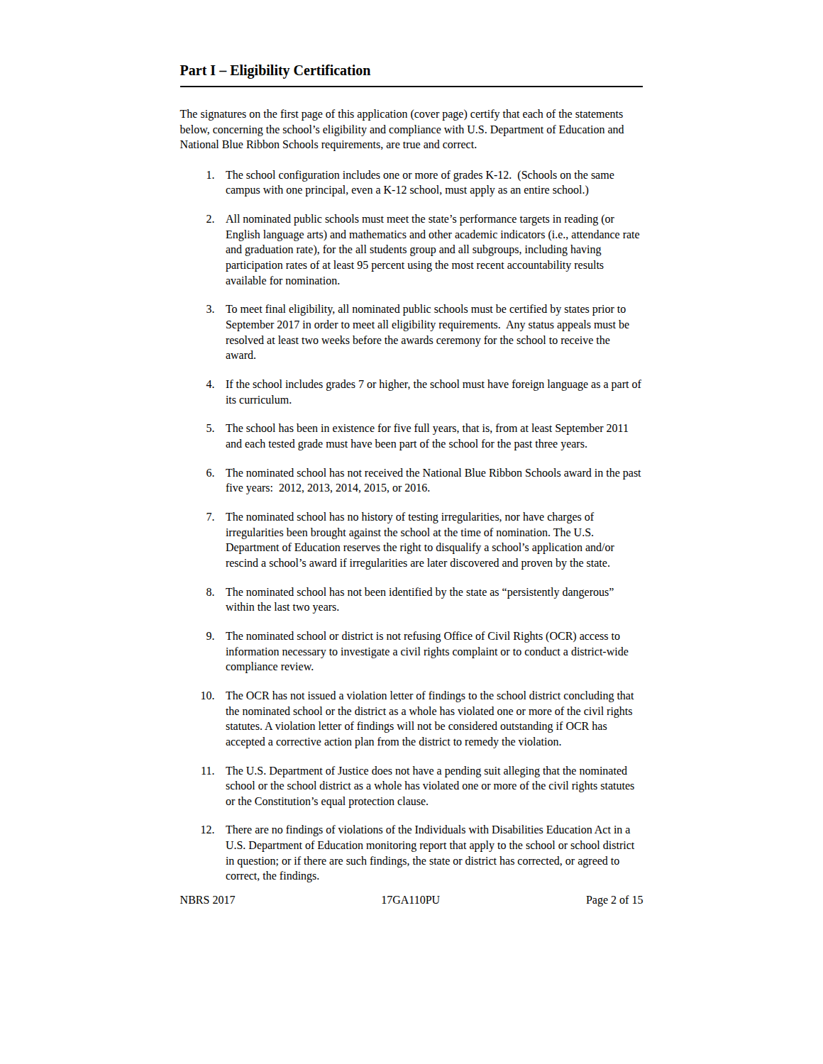Part I – Eligibility Certification
The signatures on the first page of this application (cover page) certify that each of the statements below, concerning the school’s eligibility and compliance with U.S. Department of Education and National Blue Ribbon Schools requirements, are true and correct.
The school configuration includes one or more of grades K-12. (Schools on the same campus with one principal, even a K-12 school, must apply as an entire school.)
All nominated public schools must meet the state’s performance targets in reading (or English language arts) and mathematics and other academic indicators (i.e., attendance rate and graduation rate), for the all students group and all subgroups, including having participation rates of at least 95 percent using the most recent accountability results available for nomination.
To meet final eligibility, all nominated public schools must be certified by states prior to September 2017 in order to meet all eligibility requirements. Any status appeals must be resolved at least two weeks before the awards ceremony for the school to receive the award.
If the school includes grades 7 or higher, the school must have foreign language as a part of its curriculum.
The school has been in existence for five full years, that is, from at least September 2011 and each tested grade must have been part of the school for the past three years.
The nominated school has not received the National Blue Ribbon Schools award in the past five years: 2012, 2013, 2014, 2015, or 2016.
The nominated school has no history of testing irregularities, nor have charges of irregularities been brought against the school at the time of nomination. The U.S. Department of Education reserves the right to disqualify a school’s application and/or rescind a school’s award if irregularities are later discovered and proven by the state.
The nominated school has not been identified by the state as “persistently dangerous” within the last two years.
The nominated school or district is not refusing Office of Civil Rights (OCR) access to information necessary to investigate a civil rights complaint or to conduct a district-wide compliance review.
The OCR has not issued a violation letter of findings to the school district concluding that the nominated school or the district as a whole has violated one or more of the civil rights statutes. A violation letter of findings will not be considered outstanding if OCR has accepted a corrective action plan from the district to remedy the violation.
The U.S. Department of Justice does not have a pending suit alleging that the nominated school or the school district as a whole has violated one or more of the civil rights statutes or the Constitution’s equal protection clause.
There are no findings of violations of the Individuals with Disabilities Education Act in a U.S. Department of Education monitoring report that apply to the school or school district in question; or if there are such findings, the state or district has corrected, or agreed to correct, the findings.
NBRS 2017
17GA110PU
Page 2 of 15